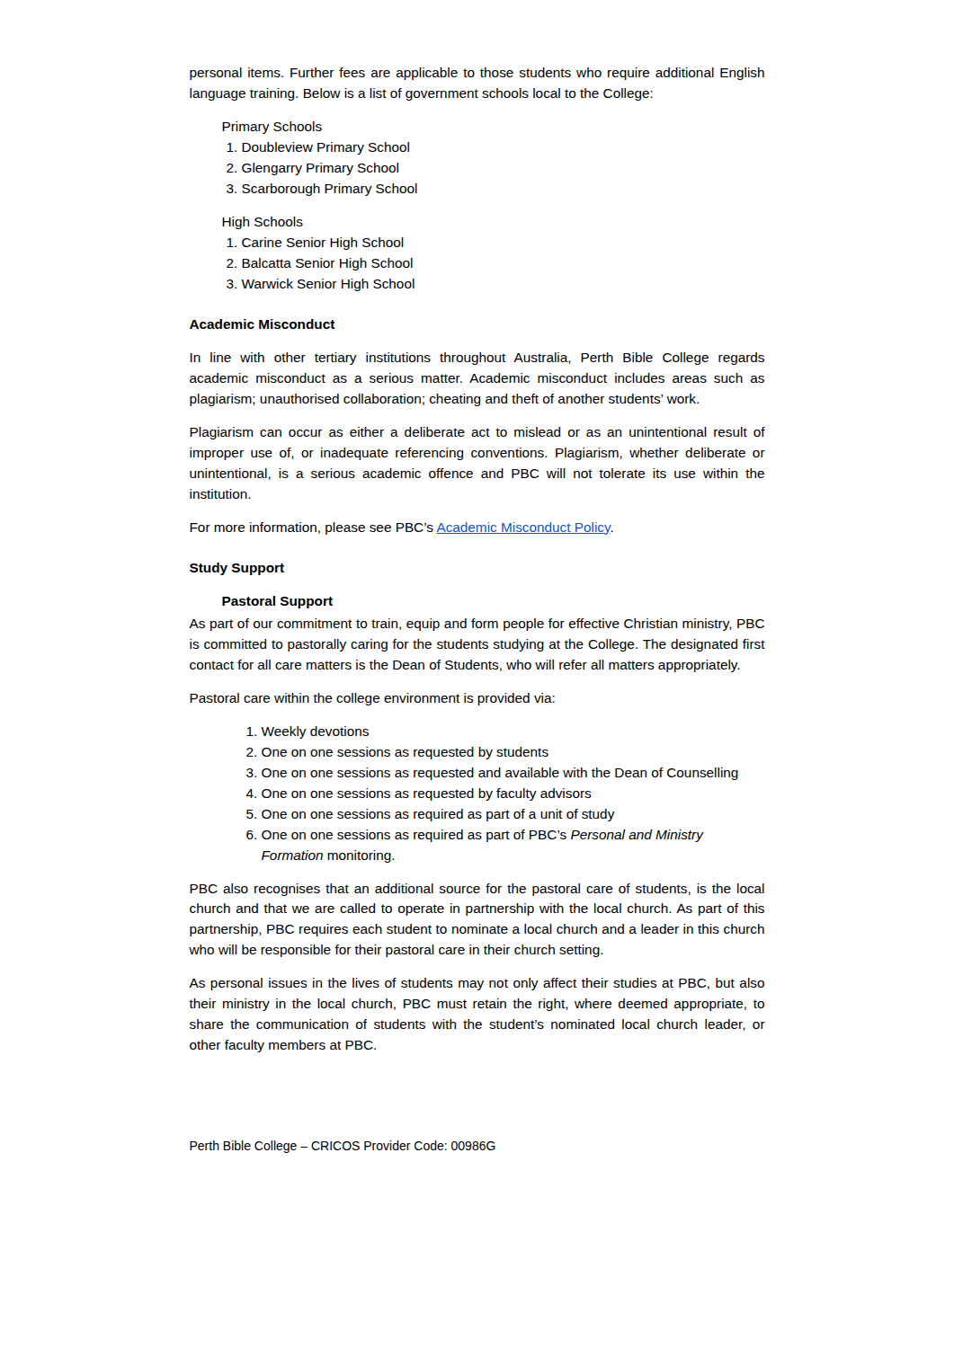personal items. Further fees are applicable to those students who require additional English language training. Below is a list of government schools local to the College:
Primary Schools
Doubleview Primary School
Glengarry Primary School
Scarborough Primary School
High Schools
Carine Senior High School
Balcatta Senior High School
Warwick Senior High School
Academic Misconduct
In line with other tertiary institutions throughout Australia, Perth Bible College regards academic misconduct as a serious matter. Academic misconduct includes areas such as plagiarism; unauthorised collaboration; cheating and theft of another students’ work.
Plagiarism can occur as either a deliberate act to mislead or as an unintentional result of improper use of, or inadequate referencing conventions. Plagiarism, whether deliberate or unintentional, is a serious academic offence and PBC will not tolerate its use within the institution.
For more information, please see PBC’s Academic Misconduct Policy.
Study Support
Pastoral Support
As part of our commitment to train, equip and form people for effective Christian ministry, PBC is committed to pastorally caring for the students studying at the College. The designated first contact for all care matters is the Dean of Students, who will refer all matters appropriately.
Pastoral care within the college environment is provided via:
Weekly devotions
One on one sessions as requested by students
One on one sessions as requested and available with the Dean of Counselling
One on one sessions as requested by faculty advisors
One on one sessions as required as part of a unit of study
One on one sessions as required as part of PBC’s Personal and Ministry Formation monitoring.
PBC also recognises that an additional source for the pastoral care of students, is the local church and that we are called to operate in partnership with the local church. As part of this partnership, PBC requires each student to nominate a local church and a leader in this church who will be responsible for their pastoral care in their church setting.
As personal issues in the lives of students may not only affect their studies at PBC, but also their ministry in the local church, PBC must retain the right, where deemed appropriate, to share the communication of students with the student’s nominated local church leader, or other faculty members at PBC.
Perth Bible College – CRICOS Provider Code: 00986G